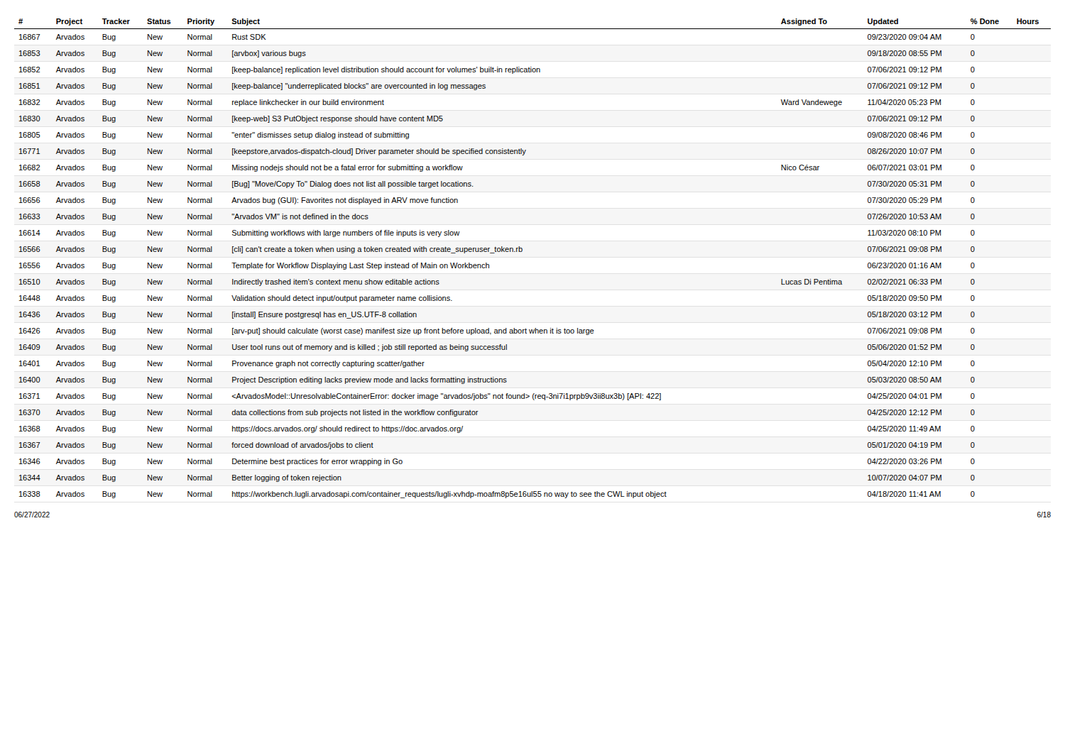| # | Project | Tracker | Status | Priority | Subject | Assigned To | Updated | % Done | Hours |
| --- | --- | --- | --- | --- | --- | --- | --- | --- | --- |
| 16867 | Arvados | Bug | New | Normal | Rust SDK | | 09/23/2020 09:04 AM | 0 | |
| 16853 | Arvados | Bug | New | Normal | [arvbox] various bugs | | 09/18/2020 08:55 PM | 0 | |
| 16852 | Arvados | Bug | New | Normal | [keep-balance] replication level distribution should account for volumes' built-in replication | | 07/06/2021 09:12 PM | 0 | |
| 16851 | Arvados | Bug | New | Normal | [keep-balance] "underreplicated blocks" are overcounted in log messages | | 07/06/2021 09:12 PM | 0 | |
| 16832 | Arvados | Bug | New | Normal | replace linkchecker in our build environment | Ward Vandewege | 11/04/2020 05:23 PM | 0 | |
| 16830 | Arvados | Bug | New | Normal | [keep-web] S3 PutObject response should have content MD5 | | 07/06/2021 09:12 PM | 0 | |
| 16805 | Arvados | Bug | New | Normal | "enter" dismisses setup dialog instead of submitting | | 09/08/2020 08:46 PM | 0 | |
| 16771 | Arvados | Bug | New | Normal | [keepstore,arvados-dispatch-cloud] Driver parameter should be specified consistently | | 08/26/2020 10:07 PM | 0 | |
| 16682 | Arvados | Bug | New | Normal | Missing nodejs should not be a fatal error for submitting a workflow | Nico César | 06/07/2021 03:01 PM | 0 | |
| 16658 | Arvados | Bug | New | Normal | [Bug] "Move/Copy To" Dialog does not list all possible target locations. | | 07/30/2020 05:31 PM | 0 | |
| 16656 | Arvados | Bug | New | Normal | Arvados bug (GUI): Favorites not displayed in ARV move function | | 07/30/2020 05:29 PM | 0 | |
| 16633 | Arvados | Bug | New | Normal | "Arvados VM" is not defined in the docs | | 07/26/2020 10:53 AM | 0 | |
| 16614 | Arvados | Bug | New | Normal | Submitting workflows with large numbers of file inputs is very slow | | 11/03/2020 08:10 PM | 0 | |
| 16566 | Arvados | Bug | New | Normal | [cli] can't create a token when using a token created with create_superuser_token.rb | | 07/06/2021 09:08 PM | 0 | |
| 16556 | Arvados | Bug | New | Normal | Template for Workflow Displaying Last Step instead of Main on Workbench | | 06/23/2020 01:16 AM | 0 | |
| 16510 | Arvados | Bug | New | Normal | Indirectly trashed item's context menu show editable actions | Lucas Di Pentima | 02/02/2021 06:33 PM | 0 | |
| 16448 | Arvados | Bug | New | Normal | Validation should detect input/output parameter name collisions. | | 05/18/2020 09:50 PM | 0 | |
| 16436 | Arvados | Bug | New | Normal | [install] Ensure postgresql has en_US.UTF-8 collation | | 05/18/2020 03:12 PM | 0 | |
| 16426 | Arvados | Bug | New | Normal | [arv-put] should calculate (worst case) manifest size up front before upload, and abort when it is too large | | 07/06/2021 09:08 PM | 0 | |
| 16409 | Arvados | Bug | New | Normal | User tool runs out of memory and is killed ; job still reported as being successful | | 05/06/2020 01:52 PM | 0 | |
| 16401 | Arvados | Bug | New | Normal | Provenance graph not correctly capturing scatter/gather | | 05/04/2020 12:10 PM | 0 | |
| 16400 | Arvados | Bug | New | Normal | Project Description editing lacks preview mode and lacks formatting instructions | | 05/03/2020 08:50 AM | 0 | |
| 16371 | Arvados | Bug | New | Normal | <ArvadosModel::UnresolvableContainerError: docker image "arvados/jobs" not found> (req-3ni7i1prpb9v3ii8ux3b) [API: 422] | | 04/25/2020 04:01 PM | 0 | |
| 16370 | Arvados | Bug | New | Normal | data collections from sub projects not listed in the workflow configurator | | 04/25/2020 12:12 PM | 0 | |
| 16368 | Arvados | Bug | New | Normal | https://docs.arvados.org/ should redirect to https://doc.arvados.org/ | | 04/25/2020 11:49 AM | 0 | |
| 16367 | Arvados | Bug | New | Normal | forced download of arvados/jobs to client | | 05/01/2020 04:19 PM | 0 | |
| 16346 | Arvados | Bug | New | Normal | Determine best practices for error wrapping in Go | | 04/22/2020 03:26 PM | 0 | |
| 16344 | Arvados | Bug | New | Normal | Better logging of token rejection | | 10/07/2020 04:07 PM | 0 | |
| 16338 | Arvados | Bug | New | Normal | https://workbench.lugli.arvadosapi.com/container_requests/lugli-xvhdp-moafm8p5e16ul55 no way to see the CWL input object | | 04/18/2020 11:41 AM | 0 | |
06/27/2022 6/18